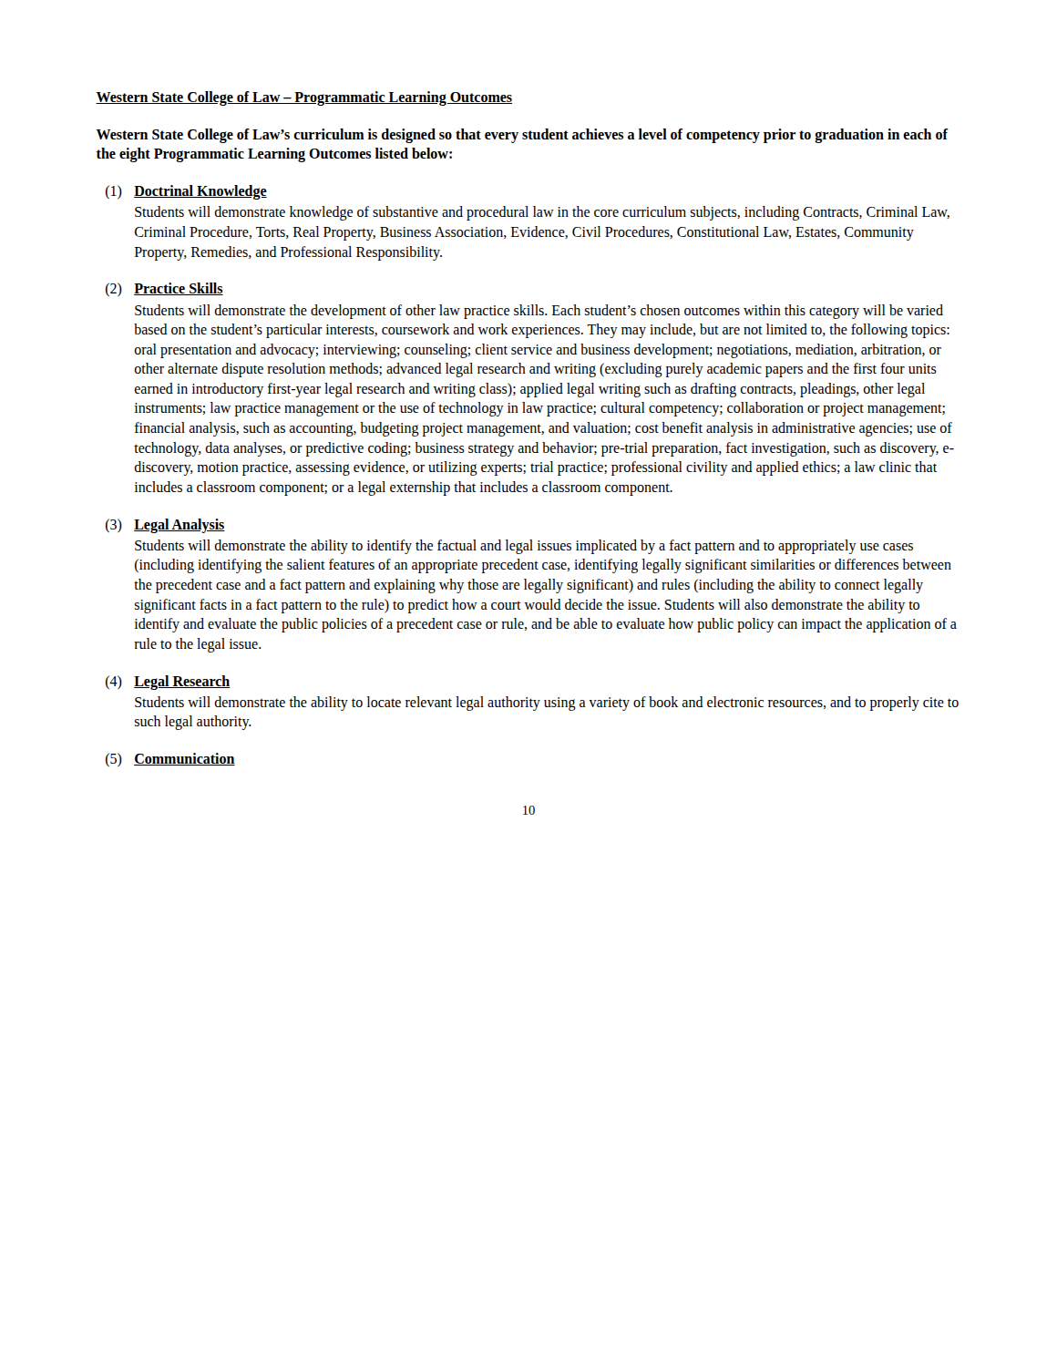Western State College of Law – Programmatic Learning Outcomes
Western State College of Law’s curriculum is designed so that every student achieves a level of competency prior to graduation in each of the eight Programmatic Learning Outcomes listed below:
Doctrinal Knowledge Students will demonstrate knowledge of substantive and procedural law in the core curriculum subjects, including Contracts, Criminal Law, Criminal Procedure, Torts, Real Property, Business Association, Evidence, Civil Procedures, Constitutional Law, Estates, Community Property, Remedies, and Professional Responsibility.
Practice Skills Students will demonstrate the development of other law practice skills. Each student’s chosen outcomes within this category will be varied based on the student’s particular interests, coursework and work experiences. They may include, but are not limited to, the following topics: oral presentation and advocacy; interviewing; counseling; client service and business development; negotiations, mediation, arbitration, or other alternate dispute resolution methods; advanced legal research and writing (excluding purely academic papers and the first four units earned in introductory first-year legal research and writing class); applied legal writing such as drafting contracts, pleadings, other legal instruments; law practice management or the use of technology in law practice; cultural competency; collaboration or project management; financial analysis, such as accounting, budgeting project management, and valuation; cost benefit analysis in administrative agencies; use of technology, data analyses, or predictive coding; business strategy and behavior; pre-trial preparation, fact investigation, such as discovery, e-discovery, motion practice, assessing evidence, or utilizing experts; trial practice; professional civility and applied ethics; a law clinic that includes a classroom component; or a legal externship that includes a classroom component.
Legal Analysis Students will demonstrate the ability to identify the factual and legal issues implicated by a fact pattern and to appropriately use cases (including identifying the salient features of an appropriate precedent case, identifying legally significant similarities or differences between the precedent case and a fact pattern and explaining why those are legally significant) and rules (including the ability to connect legally significant facts in a fact pattern to the rule) to predict how a court would decide the issue. Students will also demonstrate the ability to identify and evaluate the public policies of a precedent case or rule, and be able to evaluate how public policy can impact the application of a rule to the legal issue.
Legal Research Students will demonstrate the ability to locate relevant legal authority using a variety of book and electronic resources, and to properly cite to such legal authority.
Communication
10